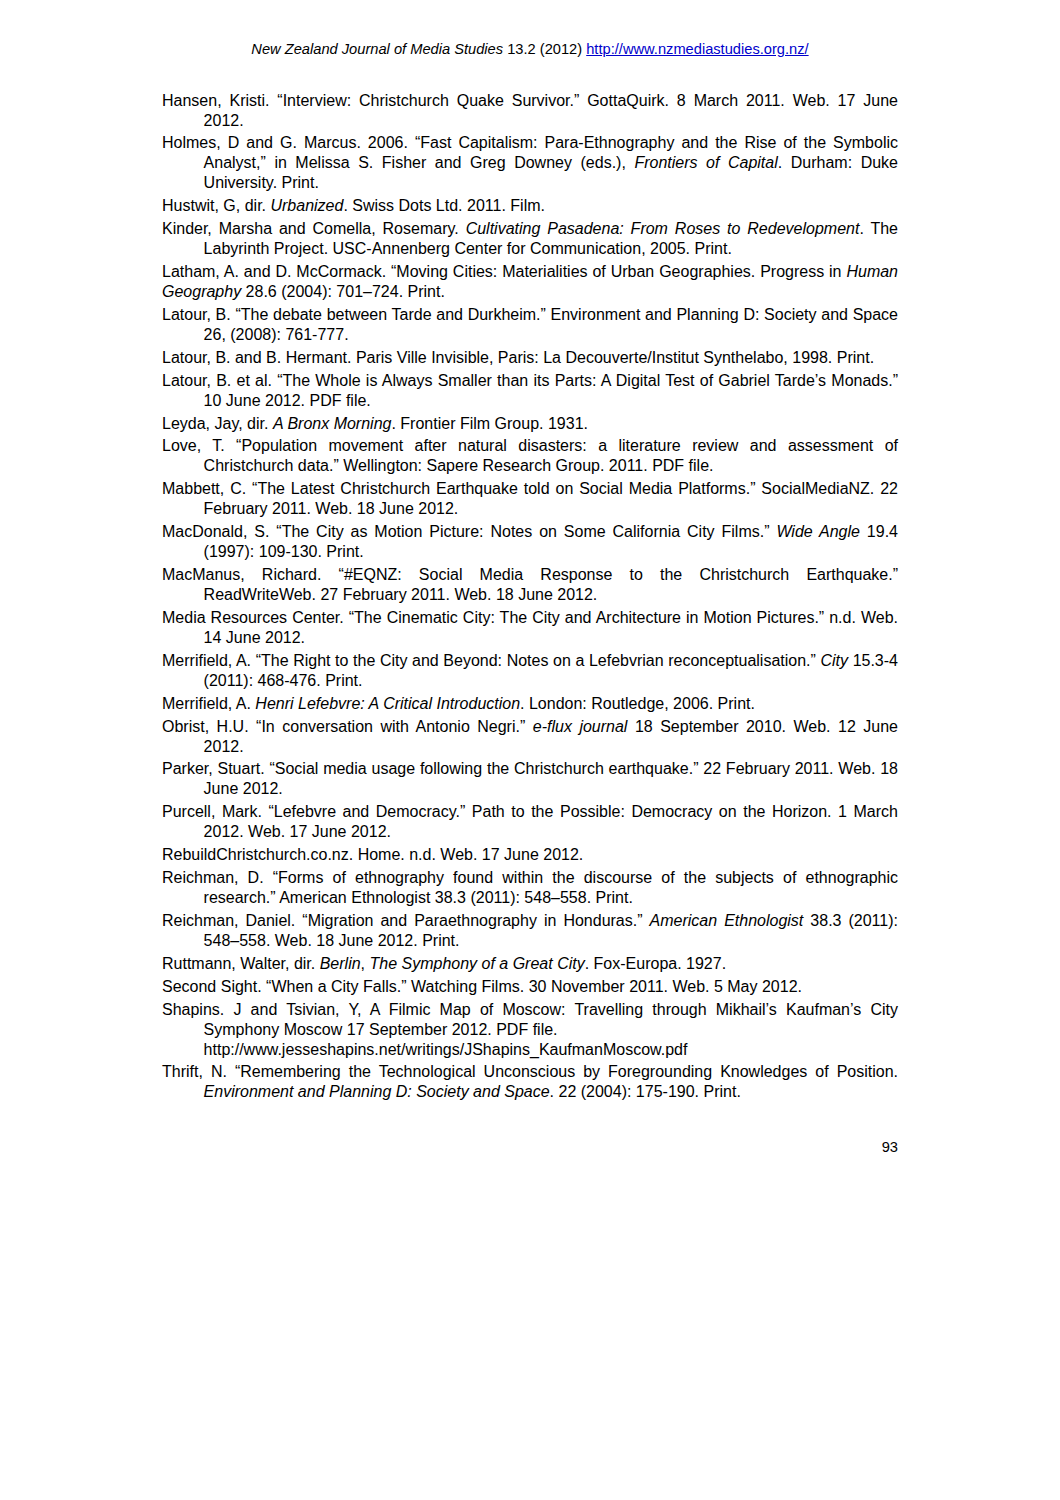New Zealand Journal of Media Studies 13.2 (2012) http://www.nzmediastudies.org.nz/
Hansen, Kristi. “Interview: Christchurch Quake Survivor.” GottaQuirk. 8 March 2011. Web. 17 June 2012.
Holmes, D and G. Marcus. 2006. “Fast Capitalism: Para-Ethnography and the Rise of the Symbolic Analyst,” in Melissa S. Fisher and Greg Downey (eds.), Frontiers of Capital. Durham: Duke University. Print.
Hustwit, G, dir. Urbanized. Swiss Dots Ltd. 2011. Film.
Kinder, Marsha and Comella, Rosemary. Cultivating Pasadena: From Roses to Redevelopment. The Labyrinth Project. USC-Annenberg Center for Communication, 2005. Print.
Latham, A. and D. McCormack. “Moving Cities: Materialities of Urban Geographies. Progress in Human Geography 28.6 (2004): 701–724. Print.
Latour, B. “The debate between Tarde and Durkheim.” Environment and Planning D: Society and Space 26, (2008): 761-777.
Latour, B. and B. Hermant. Paris Ville Invisible, Paris: La Decouverte/Institut Synthelabo, 1998. Print.
Latour, B. et al. “The Whole is Always Smaller than its Parts: A Digital Test of Gabriel Tarde’s Monads.” 10 June 2012. PDF file.
Leyda, Jay, dir. A Bronx Morning. Frontier Film Group. 1931.
Love, T. “Population movement after natural disasters: a literature review and assessment of Christchurch data.” Wellington: Sapere Research Group. 2011. PDF file.
Mabbett, C. “The Latest Christchurch Earthquake told on Social Media Platforms.” SocialMediaNZ. 22 February 2011. Web. 18 June 2012.
MacDonald, S. “The City as Motion Picture: Notes on Some California City Films.” Wide Angle 19.4 (1997): 109-130. Print.
MacManus, Richard. “#EQNZ: Social Media Response to the Christchurch Earthquake.” ReadWriteWeb. 27 February 2011. Web. 18 June 2012.
Media Resources Center. “The Cinematic City: The City and Architecture in Motion Pictures.” n.d. Web. 14 June 2012.
Merrifield, A. “The Right to the City and Beyond: Notes on a Lefebvrian reconceptualisation.” City 15.3-4 (2011): 468-476. Print.
Merrifield, A. Henri Lefebvre: A Critical Introduction. London: Routledge, 2006. Print.
Obrist, H.U. “In conversation with Antonio Negri.” e-flux journal 18 September 2010. Web. 12 June 2012.
Parker, Stuart. “Social media usage following the Christchurch earthquake.” 22 February 2011. Web. 18 June 2012.
Purcell, Mark. “Lefebvre and Democracy.” Path to the Possible: Democracy on the Horizon. 1 March 2012. Web. 17 June 2012.
RebuildChristchurch.co.nz. Home. n.d. Web. 17 June 2012.
Reichman, D. “Forms of ethnography found within the discourse of the subjects of ethnographic research.” American Ethnologist 38.3 (2011): 548–558. Print.
Reichman, Daniel. “Migration and Paraethnography in Honduras.” American Ethnologist 38.3 (2011): 548–558. Web. 18 June 2012. Print.
Ruttmann, Walter, dir. Berlin, The Symphony of a Great City. Fox-Europa. 1927.
Second Sight. “When a City Falls.” Watching Films. 30 November 2011. Web. 5 May 2012.
Shapins. J and Tsivian, Y, A Filmic Map of Moscow: Travelling through Mikhail’s Kaufman’s City Symphony Moscow 17 September 2012. PDF file.
http://www.jesseshapins.net/writings/JShapins_KaufmanMoscow.pdf
Thrift, N. “Remembering the Technological Unconscious by Foregrounding Knowledges of Position. Environment and Planning D: Society and Space. 22 (2004): 175-190. Print.
93